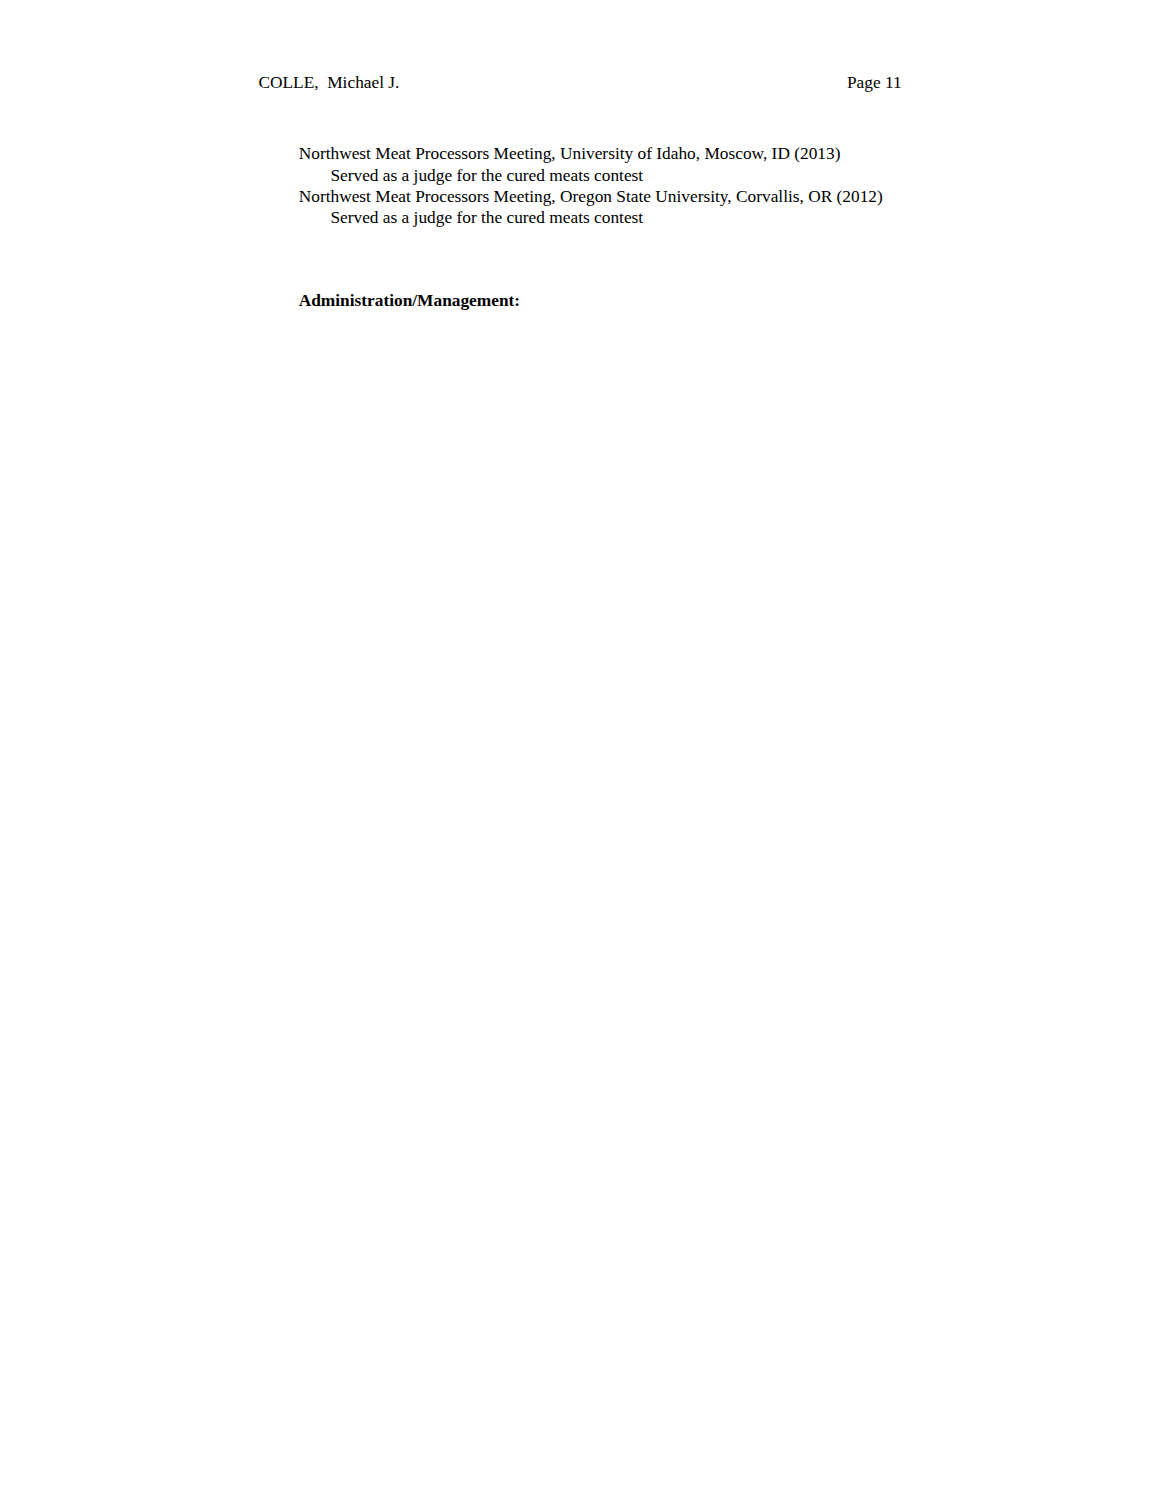COLLE, Michael J. Page 11
Northwest Meat Processors Meeting, University of Idaho, Moscow, ID (2013)
Served as a judge for the cured meats contest
Northwest Meat Processors Meeting, Oregon State University, Corvallis, OR (2012)
Served as a judge for the cured meats contest
Administration/Management: